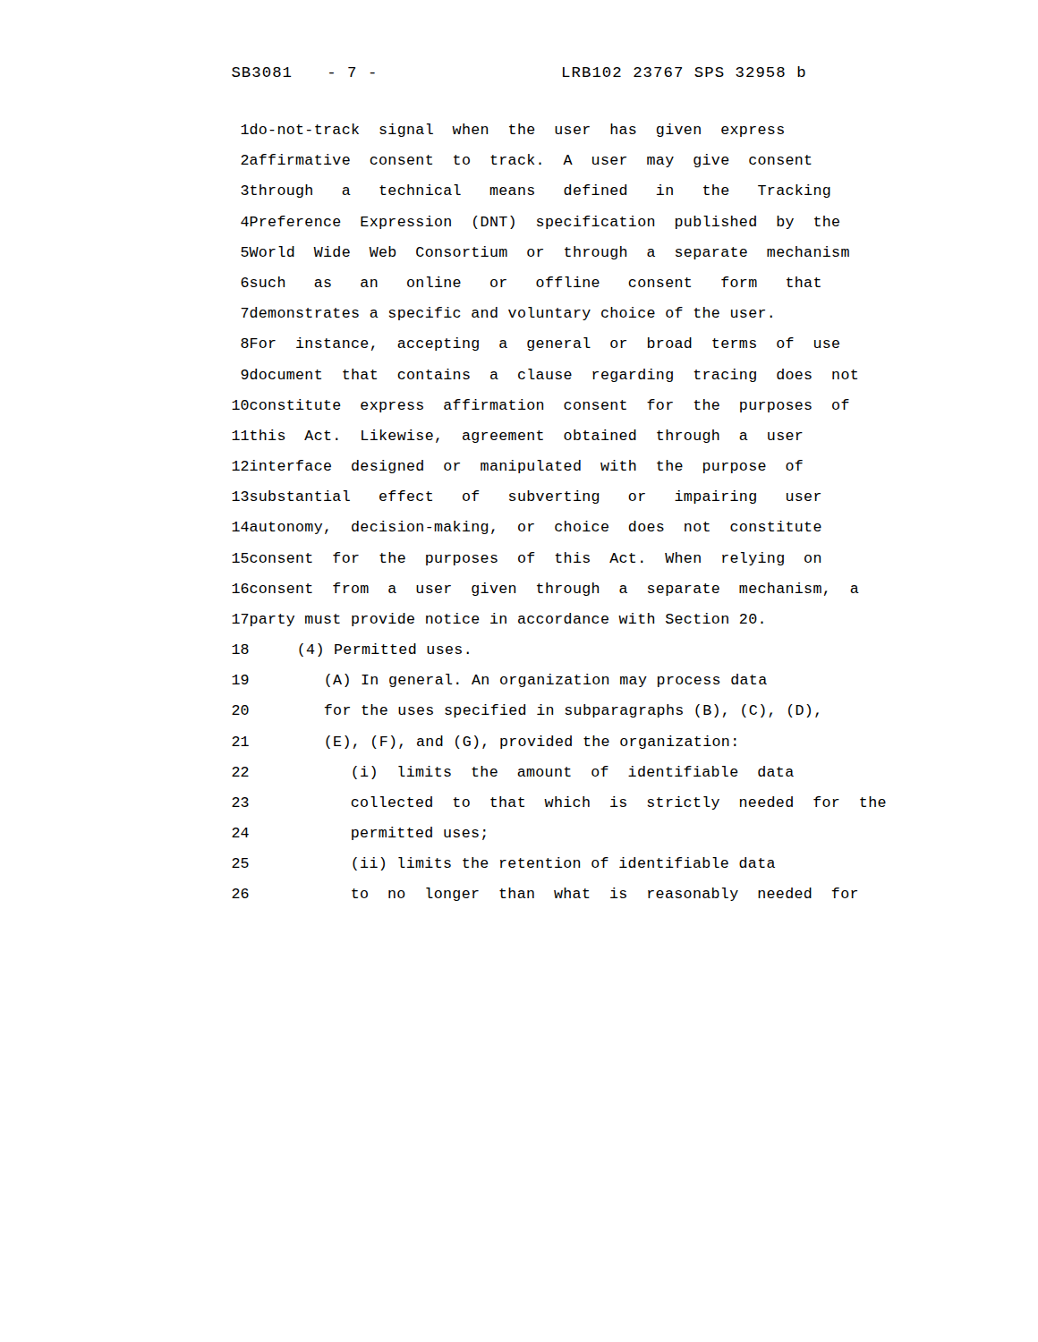SB3081 - 7 - LRB102 23767 SPS 32958 b
| 1 | do-not-track signal when the user has given express |
| 2 | affirmative consent to track. A user may give consent |
| 3 | through a technical means defined in the Tracking |
| 4 | Preference Expression (DNT) specification published by the |
| 5 | World Wide Web Consortium or through a separate mechanism |
| 6 | such as an online or offline consent form that |
| 7 | demonstrates a specific and voluntary choice of the user. |
| 8 | For instance, accepting a general or broad terms of use |
| 9 | document that contains a clause regarding tracing does not |
| 10 | constitute express affirmation consent for the purposes of |
| 11 | this Act. Likewise, agreement obtained through a user |
| 12 | interface designed or manipulated with the purpose of |
| 13 | substantial effect of subverting or impairing user |
| 14 | autonomy, decision-making, or choice does not constitute |
| 15 | consent for the purposes of this Act. When relying on |
| 16 | consent from a user given through a separate mechanism, a |
| 17 | party must provide notice in accordance with Section 20. |
| 18 | (4) Permitted uses. |
| 19 | (A) In general. An organization may process data |
| 20 | for the uses specified in subparagraphs (B), (C), (D), |
| 21 | (E), (F), and (G), provided the organization: |
| 22 | (i) limits the amount of identifiable data |
| 23 | collected to that which is strictly needed for the |
| 24 | permitted uses; |
| 25 | (ii) limits the retention of identifiable data |
| 26 | to no longer than what is reasonably needed for |